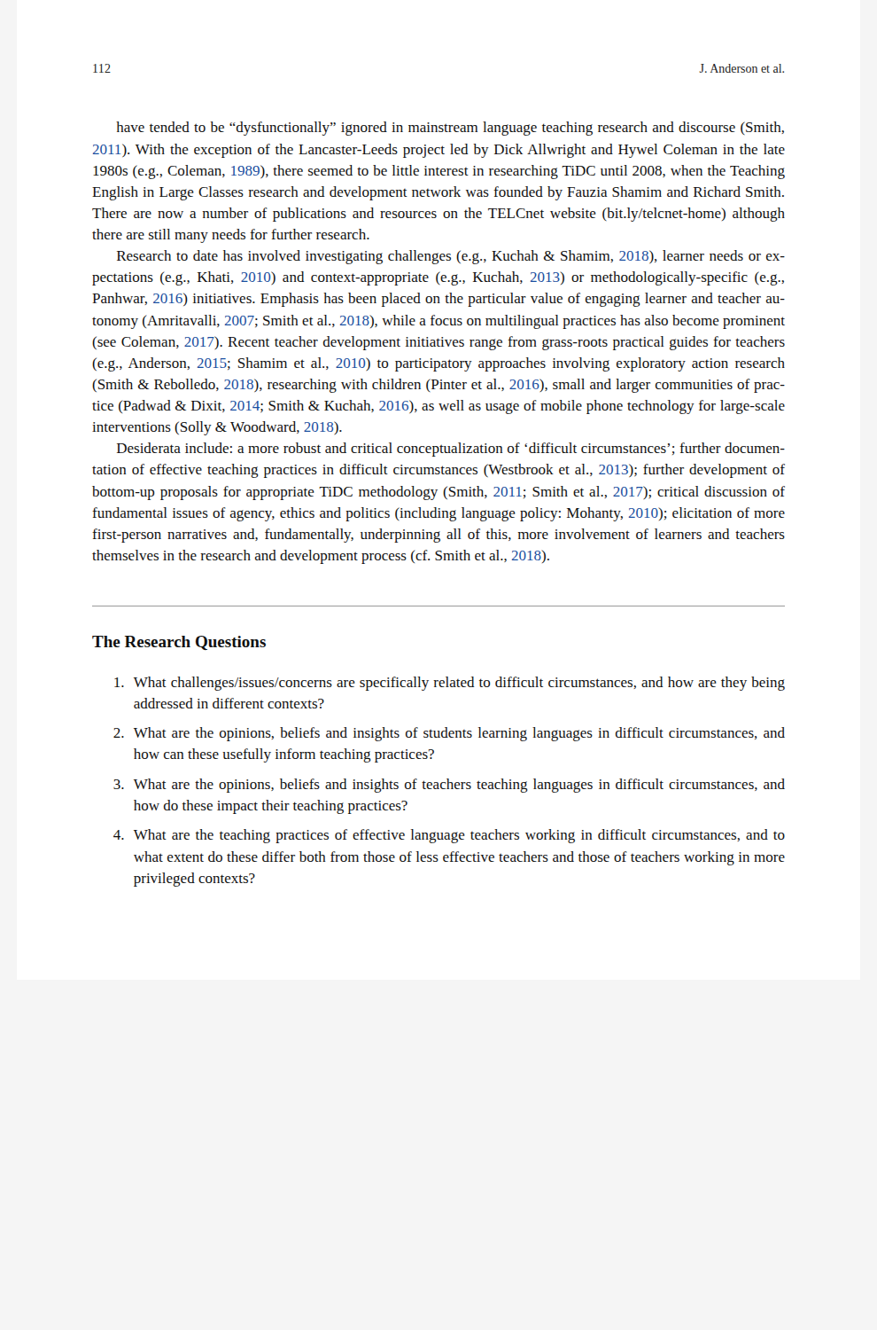112 J. Anderson et al.
have tended to be “dysfunctionally” ignored in mainstream language teaching research and discourse (Smith, 2011). With the exception of the Lancaster-Leeds project led by Dick Allwright and Hywel Coleman in the late 1980s (e.g., Coleman, 1989), there seemed to be little interest in researching TiDC until 2008, when the Teaching English in Large Classes research and development network was founded by Fauzia Shamim and Richard Smith. There are now a number of publications and resources on the TELCnet website (bit.ly/telcnet-home) although there are still many needs for further research.
Research to date has involved investigating challenges (e.g., Kuchah & Shamim, 2018), learner needs or expectations (e.g., Khati, 2010) and context-appropriate (e.g., Kuchah, 2013) or methodologically-specific (e.g., Panhwar, 2016) initiatives. Emphasis has been placed on the particular value of engaging learner and teacher autonomy (Amritavalli, 2007; Smith et al., 2018), while a focus on multilingual practices has also become prominent (see Coleman, 2017). Recent teacher development initiatives range from grass-roots practical guides for teachers (e.g., Anderson, 2015; Shamim et al., 2010) to participatory approaches involving exploratory action research (Smith & Rebolledo, 2018), researching with children (Pinter et al., 2016), small and larger communities of practice (Padwad & Dixit, 2014; Smith & Kuchah, 2016), as well as usage of mobile phone technology for large-scale interventions (Solly & Woodward, 2018).
Desiderata include: a more robust and critical conceptualization of ‘difficult circumstances’; further documentation of effective teaching practices in difficult circumstances (Westbrook et al., 2013); further development of bottom-up proposals for appropriate TiDC methodology (Smith, 2011; Smith et al., 2017); critical discussion of fundamental issues of agency, ethics and politics (including language policy: Mohanty, 2010); elicitation of more first-person narratives and, fundamentally, underpinning all of this, more involvement of learners and teachers themselves in the research and development process (cf. Smith et al., 2018).
The Research Questions
What challenges/issues/concerns are specifically related to difficult circumstances, and how are they being addressed in different contexts?
What are the opinions, beliefs and insights of students learning languages in difficult circumstances, and how can these usefully inform teaching practices?
What are the opinions, beliefs and insights of teachers teaching languages in difficult circumstances, and how do these impact their teaching practices?
What are the teaching practices of effective language teachers working in difficult circumstances, and to what extent do these differ both from those of less effective teachers and those of teachers working in more privileged contexts?